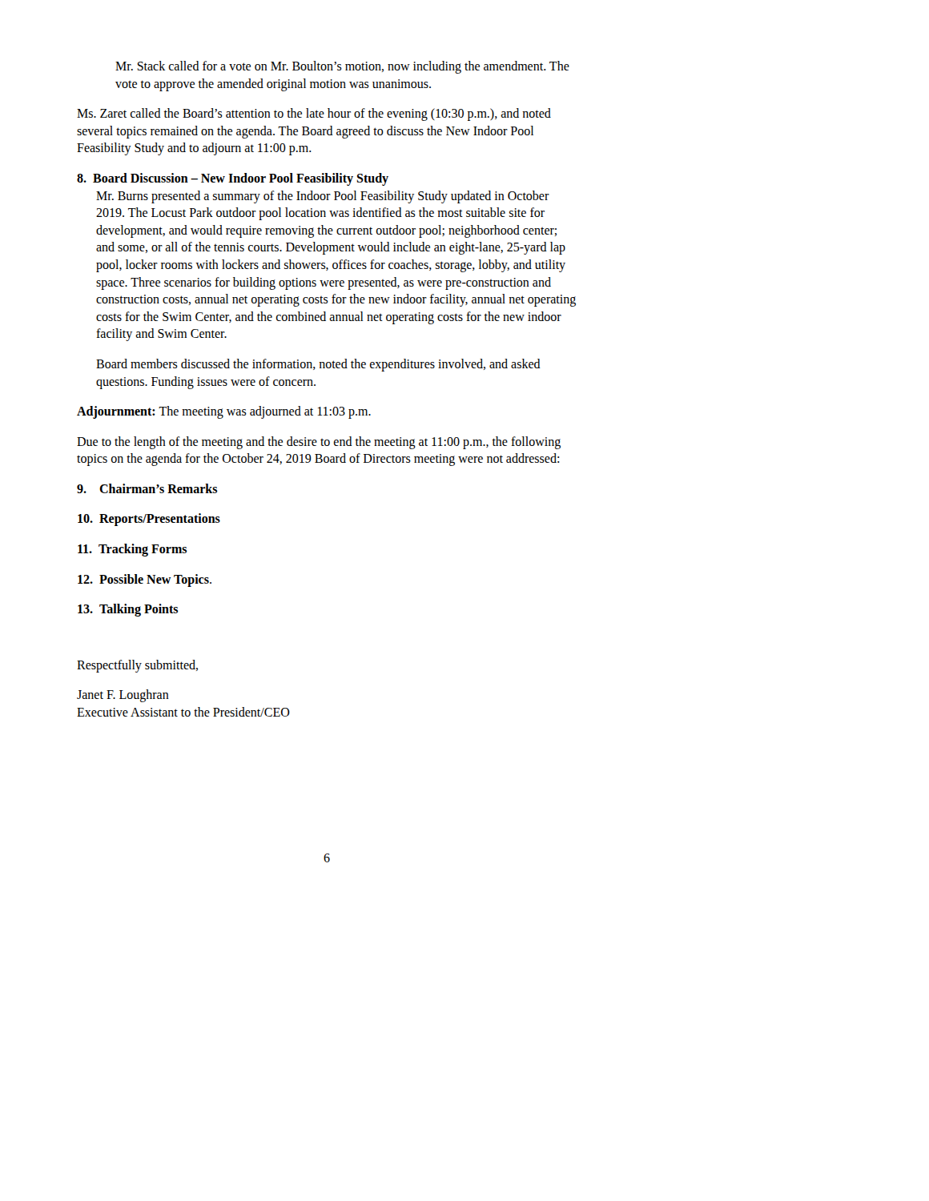Mr. Stack called for a vote on Mr. Boulton’s motion, now including the amendment. The vote to approve the amended original motion was unanimous.
Ms. Zaret called the Board’s attention to the late hour of the evening (10:30 p.m.), and noted several topics remained on the agenda. The Board agreed to discuss the New Indoor Pool Feasibility Study and to adjourn at 11:00 p.m.
8. Board Discussion – New Indoor Pool Feasibility Study
Mr. Burns presented a summary of the Indoor Pool Feasibility Study updated in October 2019. The Locust Park outdoor pool location was identified as the most suitable site for development, and would require removing the current outdoor pool; neighborhood center; and some, or all of the tennis courts. Development would include an eight-lane, 25-yard lap pool, locker rooms with lockers and showers, offices for coaches, storage, lobby, and utility space. Three scenarios for building options were presented, as were pre-construction and construction costs, annual net operating costs for the new indoor facility, annual net operating costs for the Swim Center, and the combined annual net operating costs for the new indoor facility and Swim Center.
Board members discussed the information, noted the expenditures involved, and asked questions. Funding issues were of concern.
Adjournment: The meeting was adjourned at 11:03 p.m.
Due to the length of the meeting and the desire to end the meeting at 11:00 p.m., the following topics on the agenda for the October 24, 2019 Board of Directors meeting were not addressed:
9. Chairman’s Remarks
10. Reports/Presentations
11. Tracking Forms
12. Possible New Topics.
13. Talking Points
Respectfully submitted,
Janet F. Loughran
Executive Assistant to the President/CEO
6